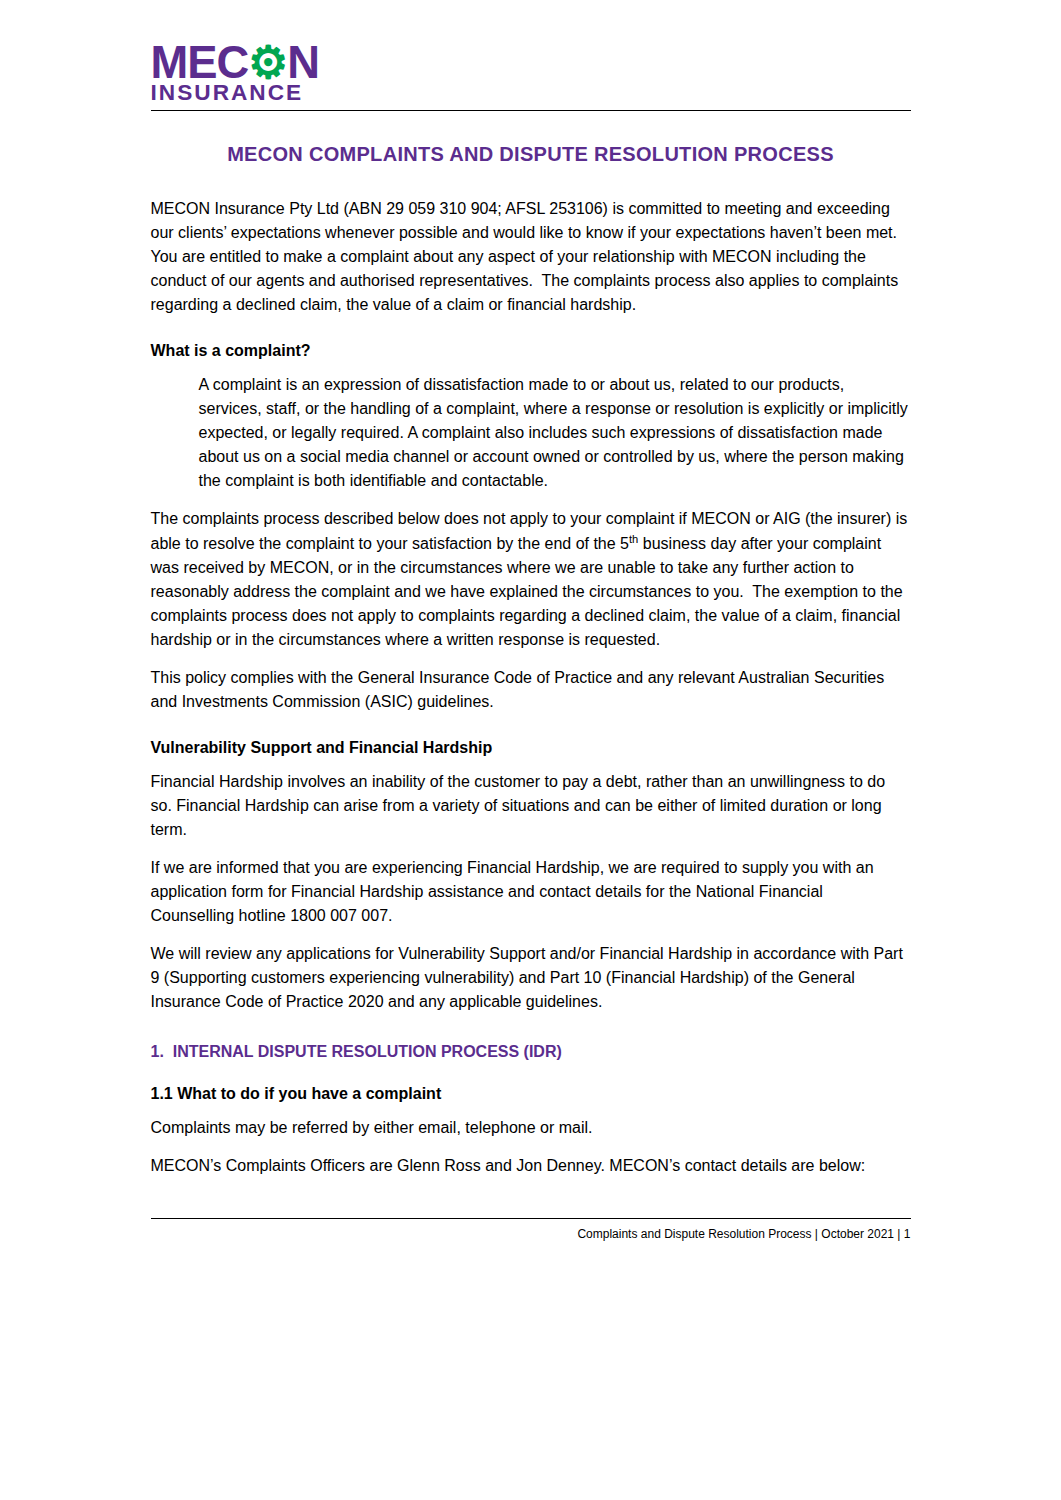MEC⚙N INSURANCE
MECON COMPLAINTS AND DISPUTE RESOLUTION PROCESS
MECON Insurance Pty Ltd (ABN 29 059 310 904; AFSL 253106) is committed to meeting and exceeding our clients’ expectations whenever possible and would like to know if your expectations haven’t been met. You are entitled to make a complaint about any aspect of your relationship with MECON including the conduct of our agents and authorised representatives. The complaints process also applies to complaints regarding a declined claim, the value of a claim or financial hardship.
What is a complaint?
A complaint is an expression of dissatisfaction made to or about us, related to our products, services, staff, or the handling of a complaint, where a response or resolution is explicitly or implicitly expected, or legally required. A complaint also includes such expressions of dissatisfaction made about us on a social media channel or account owned or controlled by us, where the person making the complaint is both identifiable and contactable.
The complaints process described below does not apply to your complaint if MECON or AIG (the insurer) is able to resolve the complaint to your satisfaction by the end of the 5th business day after your complaint was received by MECON, or in the circumstances where we are unable to take any further action to reasonably address the complaint and we have explained the circumstances to you. The exemption to the complaints process does not apply to complaints regarding a declined claim, the value of a claim, financial hardship or in the circumstances where a written response is requested.
This policy complies with the General Insurance Code of Practice and any relevant Australian Securities and Investments Commission (ASIC) guidelines.
Vulnerability Support and Financial Hardship
Financial Hardship involves an inability of the customer to pay a debt, rather than an unwillingness to do so. Financial Hardship can arise from a variety of situations and can be either of limited duration or long term.
If we are informed that you are experiencing Financial Hardship, we are required to supply you with an application form for Financial Hardship assistance and contact details for the National Financial Counselling hotline 1800 007 007.
We will review any applications for Vulnerability Support and/or Financial Hardship in accordance with Part 9 (Supporting customers experiencing vulnerability) and Part 10 (Financial Hardship) of the General Insurance Code of Practice 2020 and any applicable guidelines.
1. INTERNAL DISPUTE RESOLUTION PROCESS (IDR)
1.1 What to do if you have a complaint
Complaints may be referred by either email, telephone or mail.
MECON’s Complaints Officers are Glenn Ross and Jon Denney. MECON’s contact details are below:
Complaints and Dispute Resolution Process | October 2021 | 1